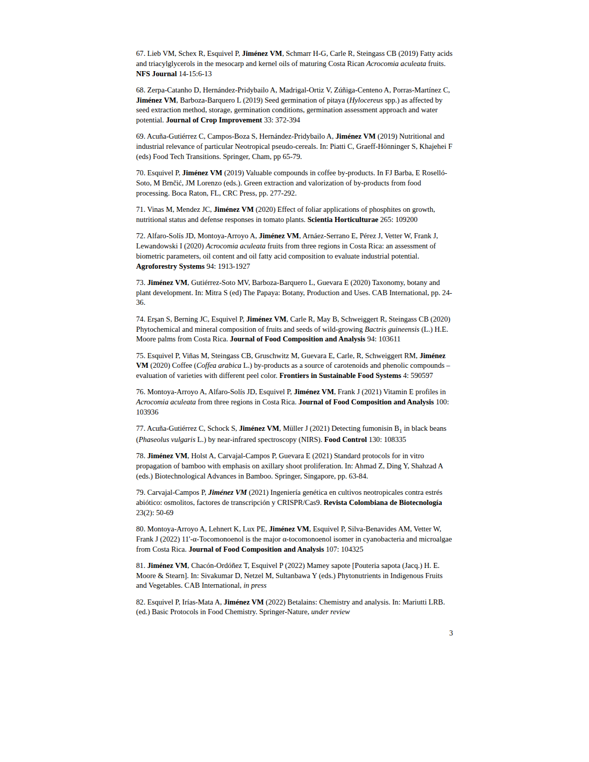67. Lieb VM, Schex R, Esquivel P, Jiménez VM, Schmarr H-G, Carle R, Steingass CB (2019) Fatty acids and triacylglycerols in the mesocarp and kernel oils of maturing Costa Rican Acrocomia aculeata fruits. NFS Journal 14-15:6-13
68. Zerpa-Catanho D, Hernández-Pridybailo A, Madrigal-Ortiz V, Zúñiga-Centeno A, Porras-Martínez C, Jiménez VM, Barboza-Barquero L (2019) Seed germination of pitaya (Hylocereus spp.) as affected by seed extraction method, storage, germination conditions, germination assessment approach and water potential. Journal of Crop Improvement 33: 372-394
69. Acuña-Gutiérrez C, Campos-Boza S, Hernández-Pridybailo A, Jiménez VM (2019) Nutritional and industrial relevance of particular Neotropical pseudo-cereals. In: Piatti C, Graeff-Hönninger S, Khajehei F (eds) Food Tech Transitions. Springer, Cham, pp 65-79.
70. Esquivel P, Jiménez VM (2019) Valuable compounds in coffee by-products. In FJ Barba, E Roselló-Soto, M Brnčić, JM Lorenzo (eds.). Green extraction and valorization of by-products from food processing. Boca Raton, FL, CRC Press, pp. 277-292.
71. Vinas M, Mendez JC, Jiménez VM (2020) Effect of foliar applications of phosphites on growth, nutritional status and defense responses in tomato plants. Scientia Horticulturae 265: 109200
72. Alfaro-Solís JD, Montoya-Arroyo A, Jiménez VM, Arnáez-Serrano E, Pérez J, Vetter W, Frank J, Lewandowski I (2020) Acrocomia aculeata fruits from three regions in Costa Rica: an assessment of biometric parameters, oil content and oil fatty acid composition to evaluate industrial potential. Agroforestry Systems 94: 1913-1927
73. Jiménez VM, Gutiérrez-Soto MV, Barboza-Barquero L, Guevara E (2020) Taxonomy, botany and plant development. In: Mitra S (ed) The Papaya: Botany, Production and Uses. CAB International, pp. 24-36.
74. Erşan S, Berning JC, Esquivel P, Jiménez VM, Carle R, May B, Schweiggert R, Steingass CB (2020) Phytochemical and mineral composition of fruits and seeds of wild-growing Bactris guineensis (L.) H.E. Moore palms from Costa Rica. Journal of Food Composition and Analysis 94: 103611
75. Esquivel P, Viñas M, Steingass CB, Gruschwitz M, Guevara E, Carle, R, Schweiggert RM, Jiménez VM (2020) Coffee (Coffea arabica L.) by-products as a source of carotenoids and phenolic compounds – evaluation of varieties with different peel color. Frontiers in Sustainable Food Systems 4: 590597
76. Montoya-Arroyo A, Alfaro-Solís JD, Esquivel P, Jiménez VM, Frank J (2021) Vitamin E profiles in Acrocomia aculeata from three regions in Costa Rica. Journal of Food Composition and Analysis 100: 103936
77. Acuña-Gutiérrez C, Schock S, Jiménez VM, Müller J (2021) Detecting fumonisin B1 in black beans (Phaseolus vulgaris L.) by near-infrared spectroscopy (NIRS). Food Control 130: 108335
78. Jiménez VM, Holst A, Carvajal-Campos P, Guevara E (2021) Standard protocols for in vitro propagation of bamboo with emphasis on axillary shoot proliferation. In: Ahmad Z, Ding Y, Shahzad A (eds.) Biotechnological Advances in Bamboo. Springer, Singapore, pp. 63-84.
79. Carvajal-Campos P, Jiménez VM (2021) Ingeniería genética en cultivos neotropicales contra estrés abiótico: osmolitos, factores de transcripción y CRISPR/Cas9. Revista Colombiana de Biotecnología 23(2): 50-69
80. Montoya-Arroyo A, Lehnert K, Lux PE, Jiménez VM, Esquivel P, Silva-Benavides AM, Vetter W, Frank J (2022) 11'-α-Tocomonoenol is the major α-tocomonoenol isomer in cyanobacteria and microalgae from Costa Rica. Journal of Food Composition and Analysis 107: 104325
81. Jiménez VM, Chacón-Ordóñez T, Esquivel P (2022) Mamey sapote [Pouteria sapota (Jacq.) H. E. Moore & Stearn]. In: Sivakumar D, Netzel M, Sultanbawa Y (eds.) Phytonutrients in Indigenous Fruits and Vegetables. CAB International, in press
82. Esquivel P, Irías-Mata A, Jiménez VM (2022) Betalains: Chemistry and analysis. In: Mariutti LRB. (ed.) Basic Protocols in Food Chemistry. Springer-Nature, under review
3